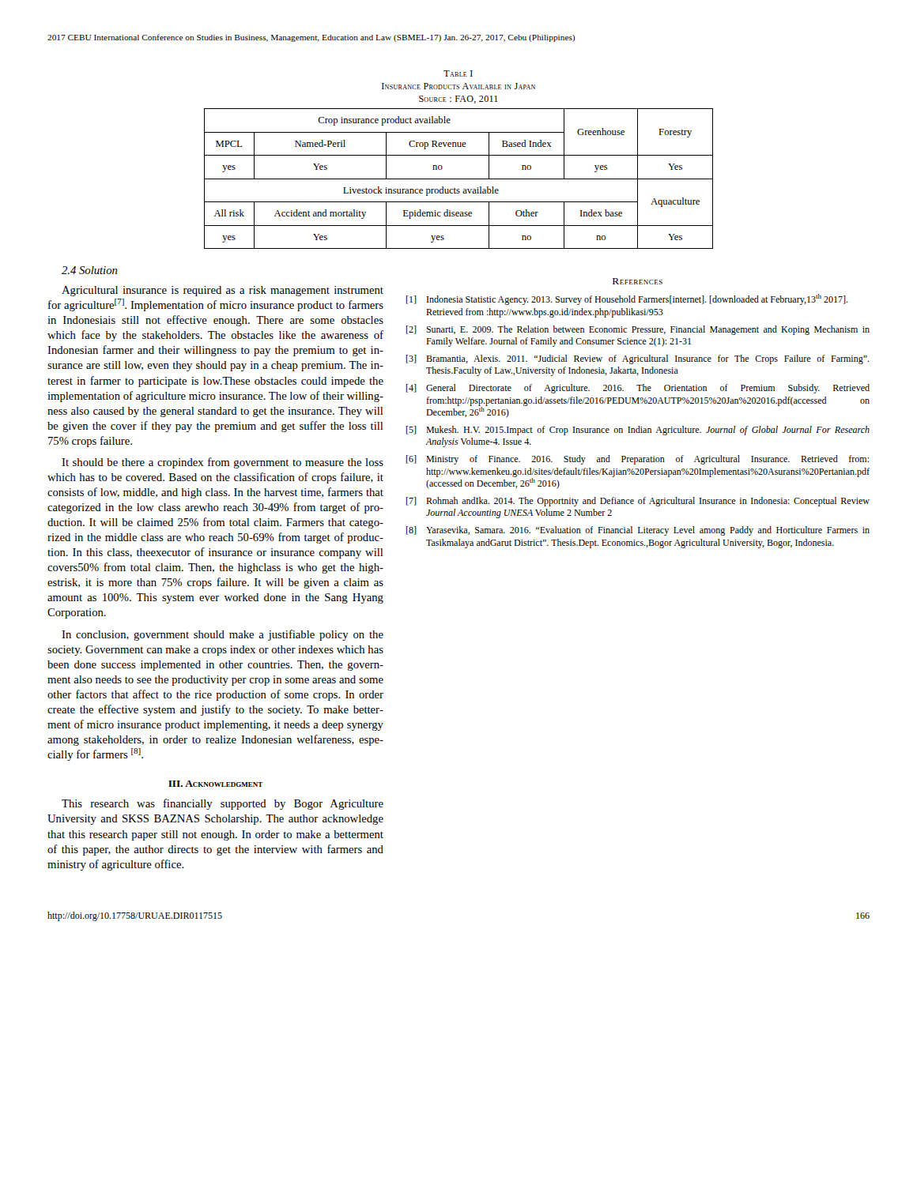2017 CEBU International Conference on Studies in Business, Management, Education and Law (SBMEL-17) Jan. 26-27, 2017, Cebu (Philippines)
Table I
Insurance Products Available in Japan
Source : FAO, 2011
| Crop insurance product available | Greenhouse | Forestry |
| MPCL | Named-Peril | Crop Revenue | Based Index |
| yes | Yes | no | no | yes | Yes |
| Livestock insurance products available | Aquaculture |
| All risk | Accident and mortality | Epidemic disease | Other | Index base |
| yes | Yes | yes | no | no | Yes |
2.4 Solution
Agricultural insurance is required as a risk management instrument for agriculture[7]. Implementation of micro insurance product to farmers in Indonesiais still not effective enough. There are some obstacles which face by the stakeholders. The obstacles like the awareness of Indonesian farmer and their willingness to pay the premium to get insurance are still low, even they should pay in a cheap premium. The interest in farmer to participate is low.These obstacles could impede the implementation of agriculture micro insurance. The low of their willingness also caused by the general standard to get the insurance. They will be given the cover if they pay the premium and get suffer the loss till 75% crops failure.
It should be there a cropindex from government to measure the loss which has to be covered. Based on the classification of crops failure, it consists of low, middle, and high class. In the harvest time, farmers that categorized in the low class arewho reach 30-49% from target of production. It will be claimed 25% from total claim. Farmers that categorized in the middle class are who reach 50-69% from target of production. In this class, theexecutor of insurance or insurance company will covers50% from total claim. Then, the highclass is who get the highestrisk, it is more than 75% crops failure. It will be given a claim as amount as 100%. This system ever worked done in the Sang Hyang Corporation.
In conclusion, government should make a justifiable policy on the society. Government can make a crops index or other indexes which has been done success implemented in other countries. Then, the government also needs to see the productivity per crop in some areas and some other factors that affect to the rice production of some crops. In order create the effective system and justify to the society. To make betterment of micro insurance product implementing, it needs a deep synergy among stakeholders, in order to realize Indonesian welfareness, especially for farmers [8].
III. Acknowledgment
This research was financially supported by Bogor Agriculture University and SKSS BAZNAS Scholarship. The author acknowledge that this research paper still not enough. In order to make a betterment of this paper, the author directs to get the interview with farmers and ministry of agriculture office.
References
Indonesia Statistic Agency. 2013. Survey of Household Farmers[internet]. [downloaded at February,13th 2017].
Retrieved from :http://www.bps.go.id/index.php/publikasi/953
Sunarti, E. 2009. The Relation between Economic Pressure, Financial Management and Koping Mechanism in Family Welfare. Journal of Family and Consumer Science 2(1): 21-31
Bramantia, Alexis. 2011. “Judicial Review of Agricultural Insurance for The Crops Failure of Farming”. Thesis.Faculty of Law.,University of Indonesia, Jakarta, Indonesia
General Directorate of Agriculture. 2016. The Orientation of Premium Subsidy. Retrieved from:http://psp.pertanian.go.id/assets/file/2016/PEDUM%20AUTP%2015%20Jan%202016.pdf(accessed on December, 26th 2016)
Mukesh. H.V. 2015.Impact of Crop Insurance on Indian Agriculture. Journal of Global Journal For Research Analysis Volume-4. Issue 4.
Ministry of Finance. 2016. Study and Preparation of Agricultural Insurance. Retrieved from: http://www.kemenkeu.go.id/sites/default/files/Kajian%20Persiapan%20Implementasi%20Asuransi%20Pertanian.pdf (accessed on December, 26th 2016)
Rohmah andIka. 2014. The Opportnity and Defiance of Agricultural Insurance in Indonesia: Conceptual Review Journal Accounting UNESA Volume 2 Number 2
Yarasevika, Samara. 2016. “Evaluation of Financial Literacy Level among Paddy and Horticulture Farmers in Tasikmalaya andGarut District”. Thesis.Dept. Economics.,Bogor Agricultural University, Bogor, Indonesia.
http://doi.org/10.17758/URUAE.DIR0117515 166